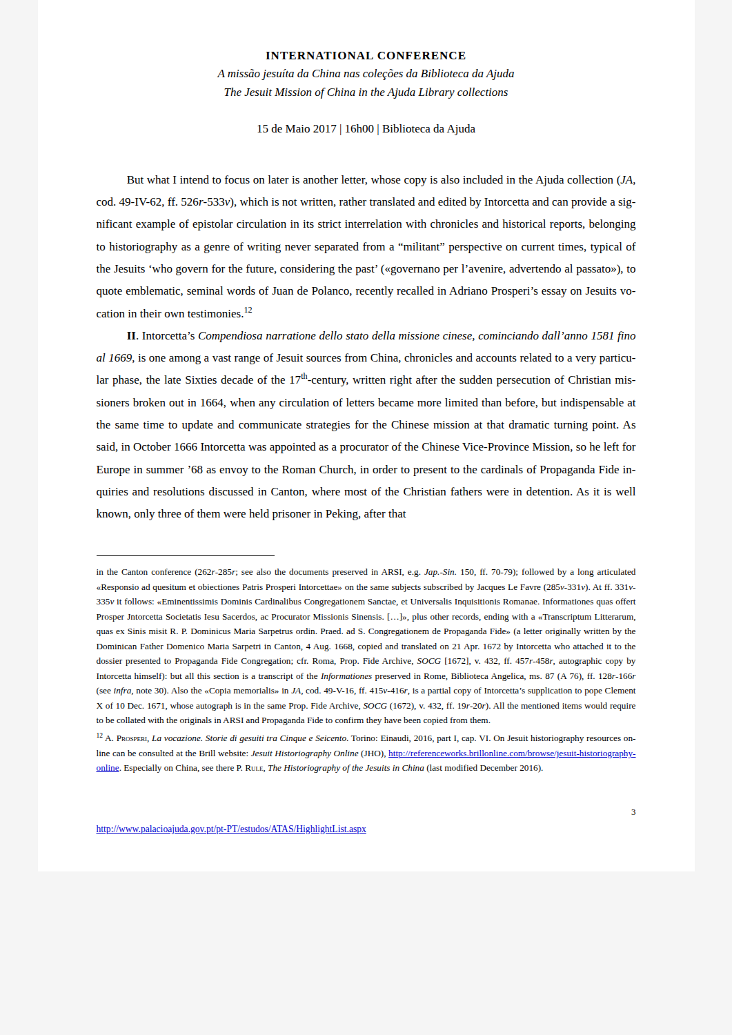INTERNATIONAL CONFERENCE
A missão jesuíta da China nas coleções da Biblioteca da Ajuda
The Jesuit Mission of China in the Ajuda Library collections
15 de Maio 2017 | 16h00 | Biblioteca da Ajuda
But what I intend to focus on later is another letter, whose copy is also included in the Ajuda collection (JA, cod. 49-IV-62, ff. 526r-533v), which is not written, rather translated and edited by Intorcetta and can provide a significant example of epistolar circulation in its strict interrelation with chronicles and historical reports, belonging to historiography as a genre of writing never separated from a “militant” perspective on current times, typical of the Jesuits ‘who govern for the future, considering the past’ («governano per l’avenire, advertendo al passato»), to quote emblematic, seminal words of Juan de Polanco, recently recalled in Adriano Prosperi’s essay on Jesuits vocation in their own testimonies.12
II. Intorcetta’s Compendiosa narratione dello stato della missione cinese, cominciando dall’anno 1581 fino al 1669, is one among a vast range of Jesuit sources from China, chronicles and accounts related to a very particular phase, the late Sixties decade of the 17th-century, written right after the sudden persecution of Christian missioners broken out in 1664, when any circulation of letters became more limited than before, but indispensable at the same time to update and communicate strategies for the Chinese mission at that dramatic turning point. As said, in October 1666 Intorcetta was appointed as a procurator of the Chinese Vice-Province Mission, so he left for Europe in summer ’68 as envoy to the Roman Church, in order to present to the cardinals of Propaganda Fide inquiries and resolutions discussed in Canton, where most of the Christian fathers were in detention. As it is well known, only three of them were held prisoner in Peking, after that
in the Canton conference (262r-285r; see also the documents preserved in ARSI, e.g. Jap.-Sin. 150, ff. 70-79); followed by a long articulated «Responsio ad quesitum et obiectiones Patris Prosperi Intorcettae» on the same subjects subscribed by Jacques Le Favre (285v-331v). At ff. 331v-335v it follows: «Eminentissimis Dominis Cardinalibus Congregationem Sanctae, et Universalis Inquisitionis Romanae. Informationes quas offert Prosper Jntorcetta Societatis Iesu Sacerdos, ac Procurator Missionis Sinensis. […]», plus other records, ending with a «Transcriptum Litterarum, quas ex Sinis misit R. P. Dominicus Maria Sarpetrus ordin. Praed. ad S. Congregationem de Propaganda Fide» (a letter originally written by the Dominican Father Domenico Maria Sarpetri in Canton, 4 Aug. 1668, copied and translated on 21 Apr. 1672 by Intorcetta who attached it to the dossier presented to Propaganda Fide Congregation; cfr. Roma, Prop. Fide Archive, SOCG [1672], v. 432, ff. 457r-458r, autographic copy by Intorcetta himself): but all this section is a transcript of the Informationes preserved in Rome, Biblioteca Angelica, ms. 87 (A 76), ff. 128r-166r (see infra, note 30). Also the «Copia memorialis» in JA, cod. 49-V-16, ff. 415v-416r, is a partial copy of Intorcetta’s supplication to pope Clement X of 10 Dec. 1671, whose autograph is in the same Prop. Fide Archive, SOCG (1672), v. 432, ff. 19r-20r). All the mentioned items would require to be collated with the originals in ARSI and Propaganda Fide to confirm they have been copied from them.
12 A. Prosperi, La vocazione. Storie di gesuiti tra Cinque e Seicento. Torino: Einaudi, 2016, part I, cap. VI. On Jesuit historiography resources online can be consulted at the Brill website: Jesuit Historiography Online (JHO), http://referenceworks.brillonline.com/browse/jesuit-historiography-online. Especially on China, see there P. Rule, The Historiography of the Jesuits in China (last modified December 2016).
3
http://www.palacioajuda.gov.pt/pt-PT/estudos/ATAS/HighlightList.aspx